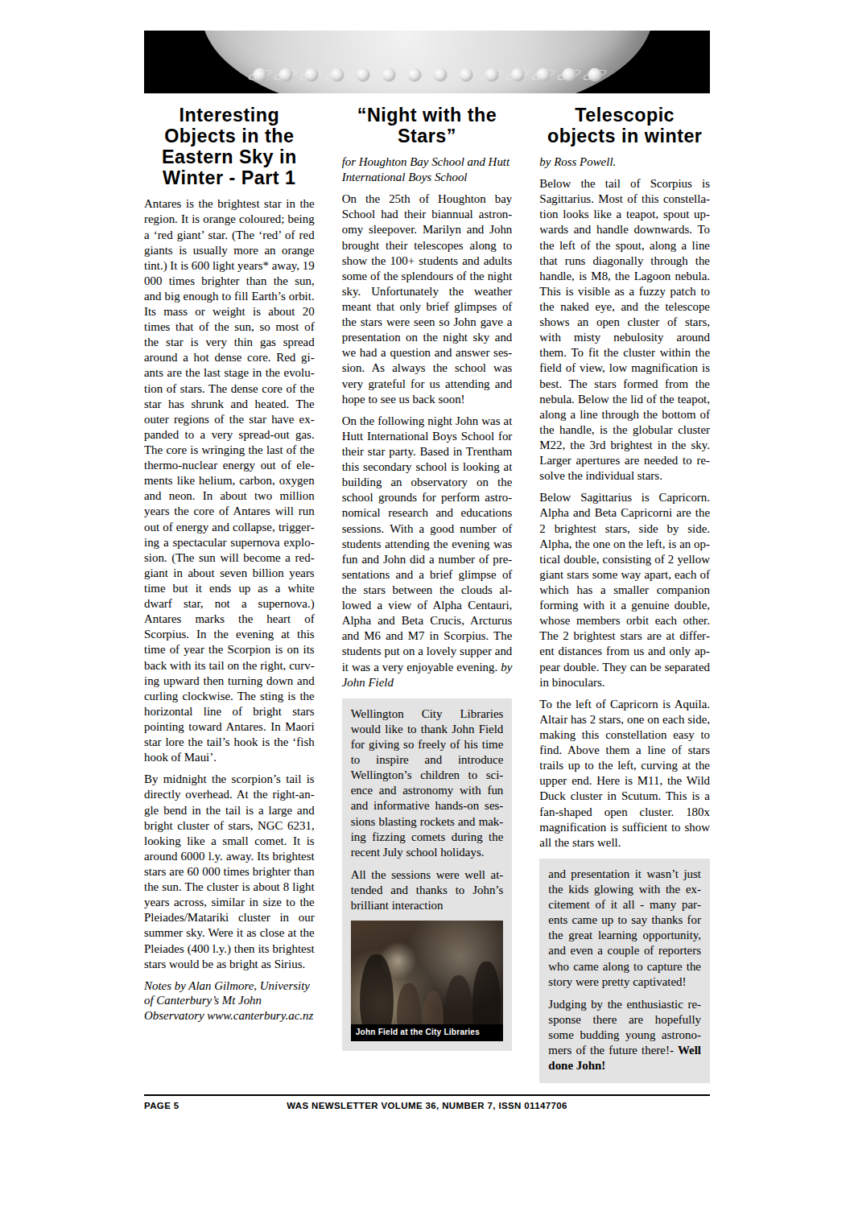Interesting Objects in the Eastern Sky in Winter - Part 1
Antares is the brightest star in the region. It is orange coloured; being a ‘red giant’ star. (The ‘red’ of red giants is usually more an orange tint.) It is 600 light years* away, 19 000 times brighter than the sun, and big enough to fill Earth’s orbit. Its mass or weight is about 20 times that of the sun, so most of the star is very thin gas spread around a hot dense core. Red giants are the last stage in the evolution of stars. The dense core of the star has shrunk and heated. The outer regions of the star have expanded to a very spread-out gas. The core is wringing the last of the thermo-nuclear energy out of elements like helium, carbon, oxygen and neon. In about two million years the core of Antares will run out of energy and collapse, triggering a spectacular supernova explosion. (The sun will become a red-giant in about seven billion years time but it ends up as a white dwarf star, not a supernova.) Antares marks the heart of Scorpius. In the evening at this time of year the Scorpion is on its back with its tail on the right, curving upward then turning down and curling clockwise. The sting is the horizontal line of bright stars pointing toward Antares. In Maori star lore the tail’s hook is the ‘fish hook of Maui’.
By midnight the scorpion’s tail is directly overhead. At the right-angle bend in the tail is a large and bright cluster of stars, NGC 6231, looking like a small comet. It is around 6000 l.y. away. Its brightest stars are 60 000 times brighter than the sun. The cluster is about 8 light years across, similar in size to the Pleiades/Matariki cluster in our summer sky. Were it as close at the Pleiades (400 l.y.) then its brightest stars would be as bright as Sirius.
Notes by Alan Gilmore, University of Canterbury’s Mt John Observatory www.canterbury.ac.nz
“Night with the Stars”
for Houghton Bay School and Hutt International Boys School
On the 25th of Houghton bay School had their biannual astronomy sleepover. Marilyn and John brought their telescopes along to show the 100+ students and adults some of the splendours of the night sky. Unfortunately the weather meant that only brief glimpses of the stars were seen so John gave a presentation on the night sky and we had a question and answer session. As always the school was very grateful for us attending and hope to see us back soon!
On the following night John was at Hutt International Boys School for their star party. Based in Trentham this secondary school is looking at building an observatory on the school grounds for perform astronomical research and educations sessions. With a good number of students attending the evening was fun and John did a number of presentations and a brief glimpse of the stars between the clouds allowed a view of Alpha Centauri, Alpha and Beta Crucis, Arcturus and M6 and M7 in Scorpius. The students put on a lovely supper and it was a very enjoyable evening. by John Field
Wellington City Libraries would like to thank John Field for giving so freely of his time to inspire and introduce Wellington’s children to science and astronomy with fun and informative hands-on sessions blasting rockets and making fizzing comets during the recent July school holidays.
All the sessions were well attended and thanks to John’s brilliant interaction
John Field at the City Libraries
Telescopic objects in winter
by Ross Powell.
Below the tail of Scorpius is Sagittarius. Most of this constellation looks like a teapot, spout upwards and handle downwards. To the left of the spout, along a line that runs diagonally through the handle, is M8, the Lagoon nebula. This is visible as a fuzzy patch to the naked eye, and the telescope shows an open cluster of stars, with misty nebulosity around them. To fit the cluster within the field of view, low magnification is best. The stars formed from the nebula. Below the lid of the teapot, along a line through the bottom of the handle, is the globular cluster M22, the 3rd brightest in the sky. Larger apertures are needed to resolve the individual stars.
Below Sagittarius is Capricorn. Alpha and Beta Capricorni are the 2 brightest stars, side by side. Alpha, the one on the left, is an optical double, consisting of 2 yellow giant stars some way apart, each of which has a smaller companion forming with it a genuine double, whose members orbit each other. The 2 brightest stars are at different distances from us and only appear double. They can be separated in binoculars.
To the left of Capricorn is Aquila. Altair has 2 stars, one on each side, making this constellation easy to find. Above them a line of stars trails up to the left, curving at the upper end. Here is M11, the Wild Duck cluster in Scutum. This is a fan-shaped open cluster. 180x magnification is sufficient to show all the stars well.
and presentation it wasn’t just the kids glowing with the excitement of it all - many parents came up to say thanks for the great learning opportunity, and even a couple of reporters who came along to capture the story were pretty captivated!
Judging by the enthusiastic response there are hopefully some budding young astronomers of the future there!- Well done John!
PAGE 5
WAS NEWSLETTER VOLUME 36, NUMBER 7, ISSN 01147706
PAGE 5